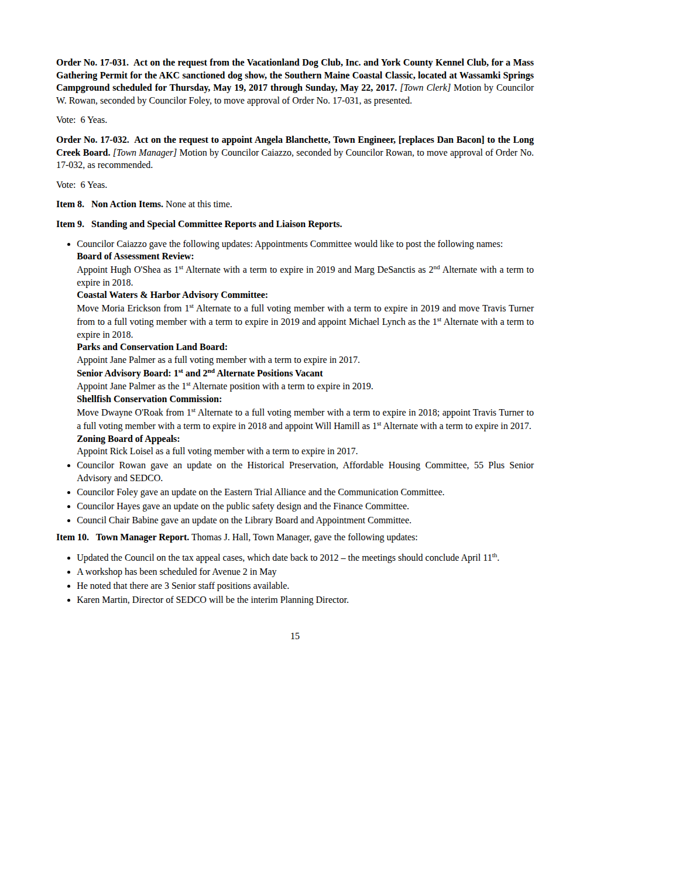Order No. 17-031. Act on the request from the Vacationland Dog Club, Inc. and York County Kennel Club, for a Mass Gathering Permit for the AKC sanctioned dog show, the Southern Maine Coastal Classic, located at Wassamki Springs Campground scheduled for Thursday, May 19, 2017 through Sunday, May 22, 2017. [Town Clerk] Motion by Councilor W. Rowan, seconded by Councilor Foley, to move approval of Order No. 17-031, as presented.
Vote: 6 Yeas.
Order No. 17-032. Act on the request to appoint Angela Blanchette, Town Engineer, [replaces Dan Bacon] to the Long Creek Board. [Town Manager] Motion by Councilor Caiazzo, seconded by Councilor Rowan, to move approval of Order No. 17-032, as recommended.
Vote: 6 Yeas.
Item 8. Non Action Items. None at this time.
Item 9. Standing and Special Committee Reports and Liaison Reports.
Councilor Caiazzo gave the following updates: Appointments Committee would like to post the following names:
Board of Assessment Review:
Appoint Hugh O'Shea as 1st Alternate with a term to expire in 2019 and Marg DeSanctis as 2nd Alternate with a term to expire in 2018.
Coastal Waters & Harbor Advisory Committee:
Move Moria Erickson from 1st Alternate to a full voting member with a term to expire in 2019 and move Travis Turner from to a full voting member with a term to expire in 2019 and appoint Michael Lynch as the 1st Alternate with a term to expire in 2018.
Parks and Conservation Land Board:
Appoint Jane Palmer as a full voting member with a term to expire in 2017.
Senior Advisory Board: 1st and 2nd Alternate Positions Vacant
Appoint Jane Palmer as the 1st Alternate position with a term to expire in 2019.
Shellfish Conservation Commission:
Move Dwayne O'Roak from 1st Alternate to a full voting member with a term to expire in 2018; appoint Travis Turner to a full voting member with a term to expire in 2018 and appoint Will Hamill as 1st Alternate with a term to expire in 2017.
Zoning Board of Appeals:
Appoint Rick Loisel as a full voting member with a term to expire in 2017.
Councilor Rowan gave an update on the Historical Preservation, Affordable Housing Committee, 55 Plus Senior Advisory and SEDCO.
Councilor Foley gave an update on the Eastern Trial Alliance and the Communication Committee.
Councilor Hayes gave an update on the public safety design and the Finance Committee.
Council Chair Babine gave an update on the Library Board and Appointment Committee.
Item 10. Town Manager Report. Thomas J. Hall, Town Manager, gave the following updates:
Updated the Council on the tax appeal cases, which date back to 2012 – the meetings should conclude April 11th.
A workshop has been scheduled for Avenue 2 in May
He noted that there are 3 Senior staff positions available.
Karen Martin, Director of SEDCO will be the interim Planning Director.
15